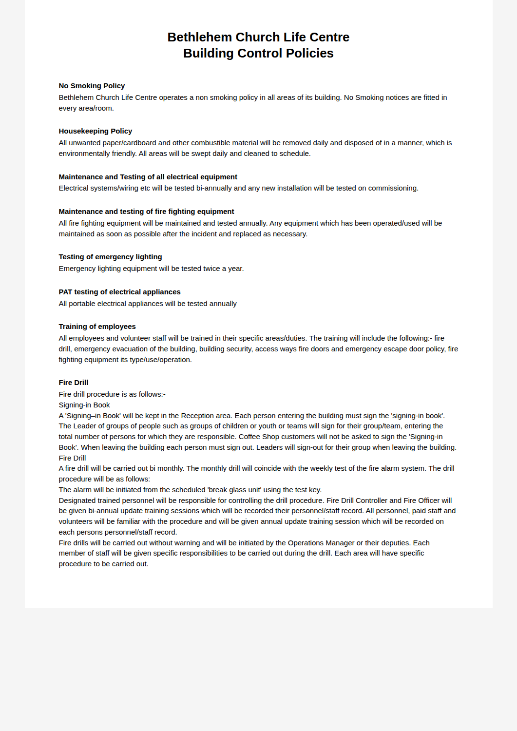Bethlehem Church Life Centre
Building Control Policies
No Smoking Policy
Bethlehem Church Life Centre operates a non smoking policy in all areas of its building. No Smoking notices are fitted in every area/room.
Housekeeping Policy
All unwanted paper/cardboard and other combustible material will be removed daily and disposed of in a manner, which is environmentally friendly. All areas will be swept daily and cleaned to schedule.
Maintenance and Testing of all electrical equipment
Electrical systems/wiring etc will be tested bi-annually and any new installation will be tested on commissioning.
Maintenance and testing of fire fighting equipment
All fire fighting equipment will be maintained and tested annually. Any equipment which has been operated/used will be maintained as soon as possible after the incident and replaced as necessary.
Testing of emergency lighting
Emergency lighting equipment will be tested twice a year.
PAT testing of electrical appliances
All portable electrical appliances will be tested annually
Training of employees
All employees and volunteer staff will be trained in their specific areas/duties. The training will include the following:- fire drill, emergency evacuation of the building, building security, access ways fire doors and emergency escape door policy, fire fighting equipment its type/use/operation.
Fire Drill
Fire drill procedure is as follows:-
Signing-in Book
A 'Signing–in Book' will be kept in the Reception area. Each person entering the building must sign the 'signing-in book'. The Leader of groups of people such as groups of children or youth or teams will sign for their group/team, entering the total number of persons for which they are responsible. Coffee Shop customers will not be asked to sign the 'Signing-in Book'. When leaving the building each person must sign out. Leaders will sign-out for their group when leaving the building.
Fire Drill
A fire drill will be carried out bi monthly. The monthly drill will coincide with the weekly test of the fire alarm system. The drill procedure will be as follows:
The alarm will be initiated from the scheduled 'break glass unit' using the test key.
Designated trained personnel will be responsible for controlling the drill procedure. Fire Drill Controller and Fire Officer will be given bi-annual update training sessions which will be recorded their personnel/staff record. All personnel, paid staff and volunteers will be familiar with the procedure and will be given annual update training session which will be recorded on each persons personnel/staff record.
Fire drills will be carried out without warning and will be initiated by the Operations Manager or their deputies. Each member of staff will be given specific responsibilities to be carried out during the drill. Each area will have specific procedure to be carried out.